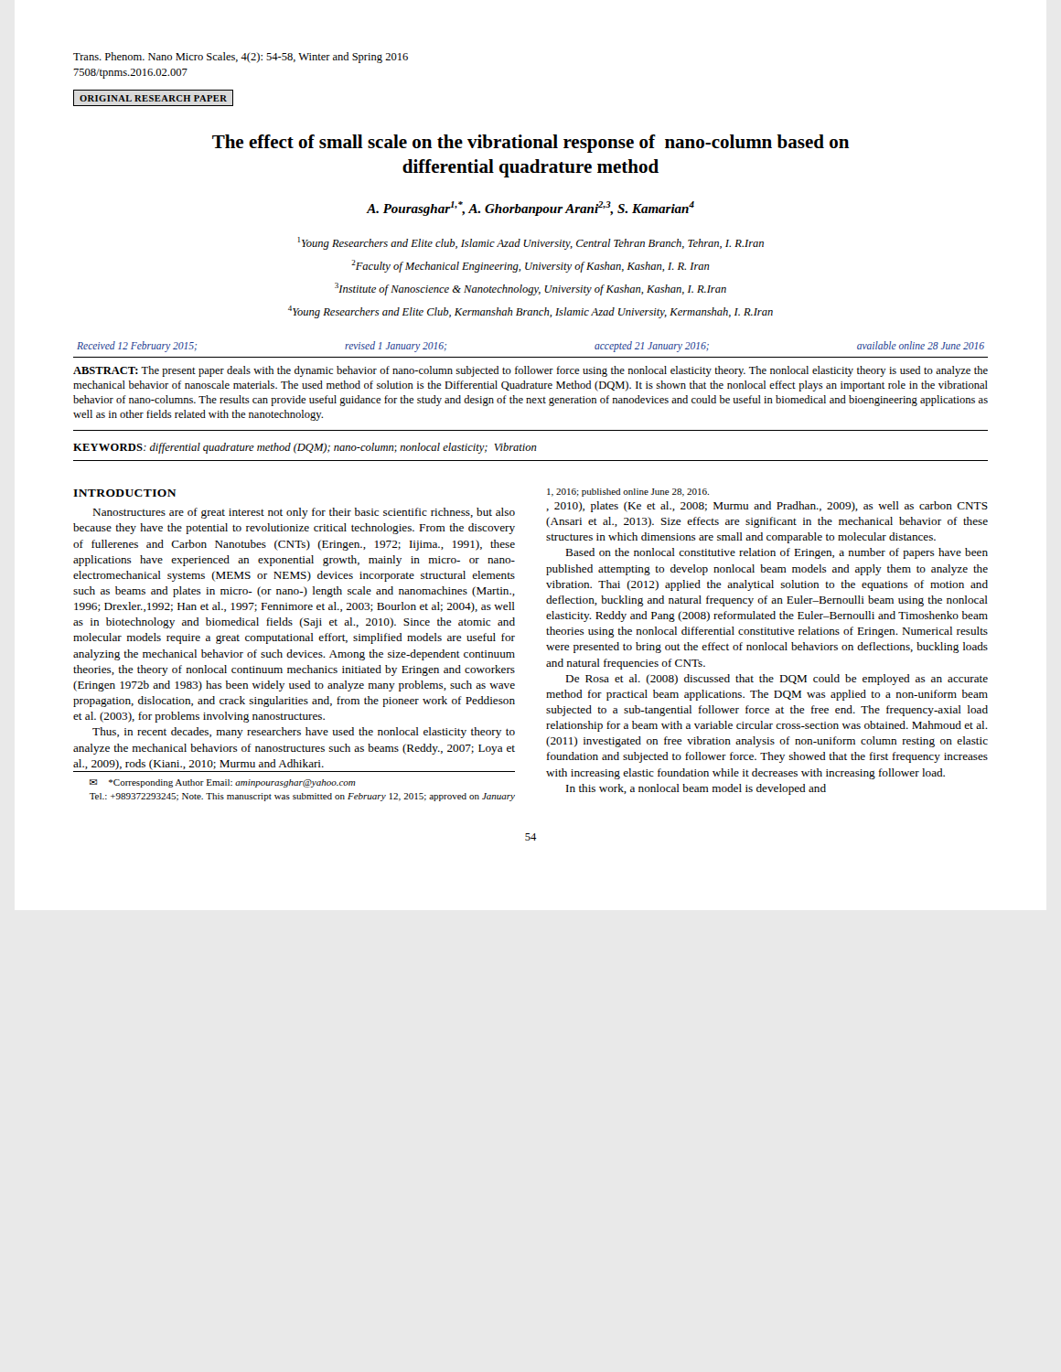Trans. Phenom. Nano Micro Scales, 4(2): 54-58, Winter and Spring 2016
7508/tpnms.2016.02.007
ORIGINAL RESEARCH PAPER
The effect of small scale on the vibrational response of nano-column based on
differential quadrature method
A. Pourasghar1,*, A. Ghorbanpour Arani2,3, S. Kamarian4
1Young Researchers and Elite club, Islamic Azad University, Central Tehran Branch, Tehran, I. R.Iran
2Faculty of Mechanical Engineering, University of Kashan, Kashan, I. R. Iran
3Institute of Nanoscience & Nanotechnology, University of Kashan, Kashan, I. R.Iran
4Young Researchers and Elite Club, Kermanshah Branch, Islamic Azad University, Kermanshah, I. R.Iran
Received 12 February 2015; revised 1 January 2016; accepted 21 January 2016; available online 28 June 2016
ABSTRACT: The present paper deals with the dynamic behavior of nano-column subjected to follower force using the nonlocal elasticity theory. The nonlocal elasticity theory is used to analyze the mechanical behavior of nanoscale materials. The used method of solution is the Differential Quadrature Method (DQM). It is shown that the nonlocal effect plays an important role in the vibrational behavior of nano-columns. The results can provide useful guidance for the study and design of the next generation of nanodevices and could be useful in biomedical and bioengineering applications as well as in other fields related with the nanotechnology.
KEYWORDS: differential quadrature method (DQM); nano-column; nonlocal elasticity; Vibration
INTRODUCTION
Nanostructures are of great interest not only for their basic scientific richness, but also because they have the potential to revolutionize critical technologies. From the discovery of fullerenes and Carbon Nanotubes (CNTs) (Eringen., 1972; Iijima., 1991), these applications have experienced an exponential growth, mainly in micro- or nano-electromechanical systems (MEMS or NEMS) devices incorporate structural elements such as beams and plates in micro- (or nano-) length scale and nanomachines (Martin., 1996; Drexler.,1992; Han et al., 1997; Fennimore et al., 2003; Bourlon et al; 2004), as well as in biotechnology and biomedical fields (Saji et al., 2010). Since the atomic and molecular models require a great computational effort, simplified models are useful for analyzing the mechanical behavior of such devices. Among the size-dependent continuum theories, the theory of nonlocal continuum mechanics initiated by Eringen and coworkers (Eringen 1972b and 1983) has been widely used to analyze many problems, such as wave propagation, dislocation, and crack singularities and, from the pioneer work of Peddieson et al. (2003), for problems involving nanostructures.
Thus, in recent decades, many researchers have used the nonlocal elasticity theory to analyze the mechanical behaviors of nanostructures such as beams (Reddy., 2007; Loya et al., 2009), rods (Kiani., 2010; Murmu and Adhikari.
✉ *Corresponding Author Email: aminpourasghar@yahoo.com
Tel.: +989372293245; Note. This manuscript was submitted on February 12, 2015; approved on January 1, 2016; published online June 28, 2016.
, 2010), plates (Ke et al., 2008; Murmu and Pradhan., 2009), as well as carbon CNTS (Ansari et al., 2013). Size effects are significant in the mechanical behavior of these structures in which dimensions are small and comparable to molecular distances.
Based on the nonlocal constitutive relation of Eringen, a number of papers have been published attempting to develop nonlocal beam models and apply them to analyze the vibration. Thai (2012) applied the analytical solution to the equations of motion and deflection, buckling and natural frequency of an Euler–Bernoulli beam using the nonlocal elasticity. Reddy and Pang (2008) reformulated the Euler–Bernoulli and Timoshenko beam theories using the nonlocal differential constitutive relations of Eringen. Numerical results were presented to bring out the effect of nonlocal behaviors on deflections, buckling loads and natural frequencies of CNTs.
De Rosa et al. (2008) discussed that the DQM could be employed as an accurate method for practical beam applications. The DQM was applied to a non-uniform beam subjected to a sub-tangential follower force at the free end. The frequency-axial load relationship for a beam with a variable circular cross-section was obtained. Mahmoud et al. (2011) investigated on free vibration analysis of non-uniform column resting on elastic foundation and subjected to follower force. They showed that the first frequency increases with increasing elastic foundation while it decreases with increasing follower load.
In this work, a nonlocal beam model is developed and
54